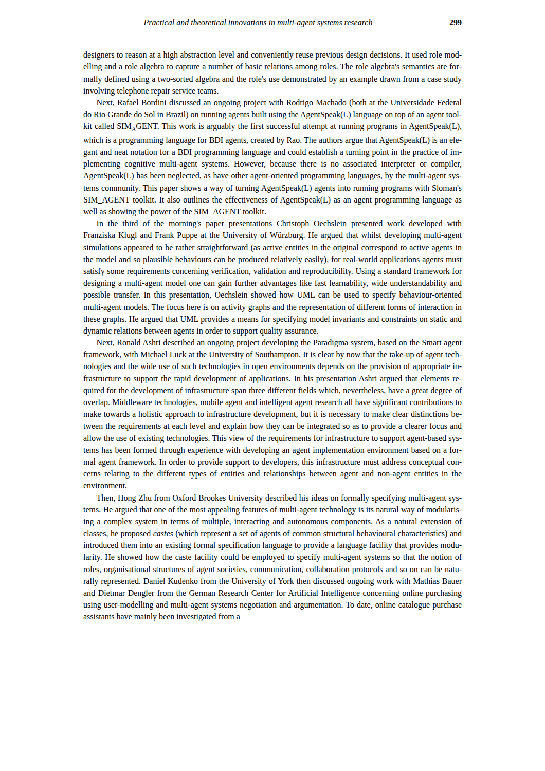Practical and theoretical innovations in multi-agent systems research 299
designers to reason at a high abstraction level and conveniently reuse previous design decisions. It used role modelling and a role algebra to capture a number of basic relations among roles. The role algebra's semantics are formally defined using a two-sorted algebra and the role's use demonstrated by an example drawn from a case study involving telephone repair service teams.
Next, Rafael Bordini discussed an ongoing project with Rodrigo Machado (both at the Universidade Federal do Rio Grande do Sol in Brazil) on running agents built using the AgentSpeak(L) language on top of an agent toolkit called SIMAGENT. This work is arguably the first successful attempt at running programs in AgentSpeak(L), which is a programming language for BDI agents, created by Rao. The authors argue that AgentSpeak(L) is an elegant and neat notation for a BDI programming language and could establish a turning point in the practice of implementing cognitive multi-agent systems. However, because there is no associated interpreter or compiler, AgentSpeak(L) has been neglected, as have other agent-oriented programming languages, by the multi-agent systems community. This paper shows a way of turning AgentSpeak(L) agents into running programs with Sloman's SIM_AGENT toolkit. It also outlines the effectiveness of AgentSpeak(L) as an agent programming language as well as showing the power of the SIM_AGENT toolkit.
In the third of the morning's paper presentations Christoph Oechslein presented work developed with Franziska Klugl and Frank Puppe at the University of Würzburg. He argued that whilst developing multi-agent simulations appeared to be rather straightforward (as active entities in the original correspond to active agents in the model and so plausible behaviours can be produced relatively easily), for real-world applications agents must satisfy some requirements concerning verification, validation and reproducibility. Using a standard framework for designing a multi-agent model one can gain further advantages like fast learnability, wide understandability and possible transfer. In this presentation, Oechslein showed how UML can be used to specify behaviour-oriented multi-agent models. The focus here is on activity graphs and the representation of different forms of interaction in these graphs. He argued that UML provides a means for specifying model invariants and constraints on static and dynamic relations between agents in order to support quality assurance.
Next, Ronald Ashri described an ongoing project developing the Paradigma system, based on the Smart agent framework, with Michael Luck at the University of Southampton. It is clear by now that the take-up of agent technologies and the wide use of such technologies in open environments depends on the provision of appropriate infrastructure to support the rapid development of applications. In his presentation Ashri argued that elements required for the development of infrastructure span three different fields which, nevertheless, have a great degree of overlap. Middleware technologies, mobile agent and intelligent agent research all have significant contributions to make towards a holistic approach to infrastructure development, but it is necessary to make clear distinctions between the requirements at each level and explain how they can be integrated so as to provide a clearer focus and allow the use of existing technologies. This view of the requirements for infrastructure to support agent-based systems has been formed through experience with developing an agent implementation environment based on a formal agent framework. In order to provide support to developers, this infrastructure must address conceptual concerns relating to the different types of entities and relationships between agent and non-agent entities in the environment.
Then, Hong Zhu from Oxford Brookes University described his ideas on formally specifying multi-agent systems. He argued that one of the most appealing features of multi-agent technology is its natural way of modularising a complex system in terms of multiple, interacting and autonomous components. As a natural extension of classes, he proposed castes (which represent a set of agents of common structural behavioural characteristics) and introduced them into an existing formal specification language to provide a language facility that provides modularity. He showed how the caste facility could be employed to specify multi-agent systems so that the notion of roles, organisational structures of agent societies, communication, collaboration protocols and so on can be naturally represented. Daniel Kudenko from the University of York then discussed ongoing work with Mathias Bauer and Dietmar Dengler from the German Research Center for Artificial Intelligence concerning online purchasing using user-modelling and multi-agent systems negotiation and argumentation. To date, online catalogue purchase assistants have mainly been investigated from a